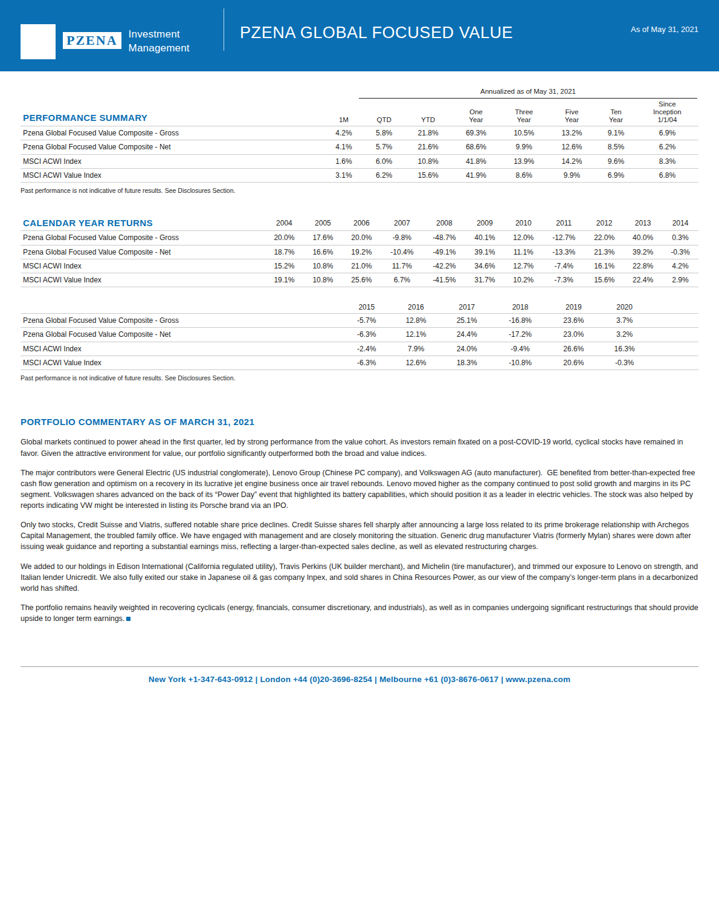PZENA Investment Management
Pzena Global Focused Value
As of May 31, 2021
Annualized as of May 31, 2021
| Performance Summary | 1M | QTD | YTD | One Year | Three Year | Five Year | Ten Year | Since Inception 1/1/04 |
| --- | --- | --- | --- | --- | --- | --- | --- | --- |
| Pzena Global Focused Value Composite - Gross | 4.2% | 5.8% | 21.8% | 69.3% | 10.5% | 13.2% | 9.1% | 6.9% |
| Pzena Global Focused Value Composite - Net | 4.1% | 5.7% | 21.6% | 68.6% | 9.9% | 12.6% | 8.5% | 6.2% |
| MSCI ACWI Index | 1.6% | 6.0% | 10.8% | 41.8% | 13.9% | 14.2% | 9.6% | 8.3% |
| MSCI ACWI Value Index | 3.1% | 6.2% | 15.6% | 41.9% | 8.6% | 9.9% | 6.9% | 6.8% |
Past performance is not indicative of future results. See Disclosures Section.
| Calendar Year Returns | 2004 | 2005 | 2006 | 2007 | 2008 | 2009 | 2010 | 2011 | 2012 | 2013 | 2014 |
| --- | --- | --- | --- | --- | --- | --- | --- | --- | --- | --- | --- |
| Pzena Global Focused Value Composite - Gross | 20.0% | 17.6% | 20.0% | -9.8% | -48.7% | 40.1% | 12.0% | -12.7% | 22.0% | 40.0% | 0.3% |
| Pzena Global Focused Value Composite - Net | 18.7% | 16.6% | 19.2% | -10.4% | -49.1% | 39.1% | 11.1% | -13.3% | 21.3% | 39.2% | -0.3% |
| MSCI ACWI Index | 15.2% | 10.8% | 21.0% | 11.7% | -42.2% | 34.6% | 12.7% | -7.4% | 16.1% | 22.8% | 4.2% |
| MSCI ACWI Value Index | 19.1% | 10.8% | 25.6% | 6.7% | -41.5% | 31.7% | 10.2% | -7.3% | 15.6% | 22.4% | 2.9% |
| | 2015 | 2016 | 2017 | 2018 | 2019 | 2020 | | | | | |
| --- | --- | --- | --- | --- | --- | --- | --- | --- | --- | --- | --- |
| Pzena Global Focused Value Composite - Gross | -5.7% | 12.8% | 25.1% | -16.8% | 23.6% | 3.7% | | | | | |
| Pzena Global Focused Value Composite - Net | -6.3% | 12.1% | 24.4% | -17.2% | 23.0% | 3.2% | | | | | |
| MSCI ACWI Index | -2.4% | 7.9% | 24.0% | -9.4% | 26.6% | 16.3% | | | | | |
| MSCI ACWI Value Index | -6.3% | 12.6% | 18.3% | -10.8% | 20.6% | -0.3% | | | | | |
Past performance is not indicative of future results. See Disclosures Section.
Portfolio Commentary as of March 31, 2021
Global markets continued to power ahead in the first quarter, led by strong performance from the value cohort. As investors remain fixated on a post-COVID-19 world, cyclical stocks have remained in favor. Given the attractive environment for value, our portfolio significantly outperformed both the broad and value indices.
The major contributors were General Electric (US industrial conglomerate), Lenovo Group (Chinese PC company), and Volkswagen AG (auto manufacturer). GE benefited from better-than-expected free cash flow generation and optimism on a recovery in its lucrative jet engine business once air travel rebounds. Lenovo moved higher as the company continued to post solid growth and margins in its PC segment. Volkswagen shares advanced on the back of its “Power Day” event that highlighted its battery capabilities, which should position it as a leader in electric vehicles. The stock was also helped by reports indicating VW might be interested in listing its Porsche brand via an IPO.
Only two stocks, Credit Suisse and Viatris, suffered notable share price declines. Credit Suisse shares fell sharply after announcing a large loss related to its prime brokerage relationship with Archegos Capital Management, the troubled family office. We have engaged with management and are closely monitoring the situation. Generic drug manufacturer Viatris (formerly Mylan) shares were down after issuing weak guidance and reporting a substantial earnings miss, reflecting a larger-than-expected sales decline, as well as elevated restructuring charges.
We added to our holdings in Edison International (California regulated utility), Travis Perkins (UK builder merchant), and Michelin (tire manufacturer), and trimmed our exposure to Lenovo on strength, and Italian lender Unicredit. We also fully exited our stake in Japanese oil & gas company Inpex, and sold shares in China Resources Power, as our view of the company’s longer-term plans in a decarbonized world has shifted.
The portfolio remains heavily weighted in recovering cyclicals (energy, financials, consumer discretionary, and industrials), as well as in companies undergoing significant restructurings that should provide upside to longer term earnings.
New York +1-347-643-0912 | London +44 (0)20-3696-8254 | Melbourne +61 (0)3-8676-0617 | www.pzena.com